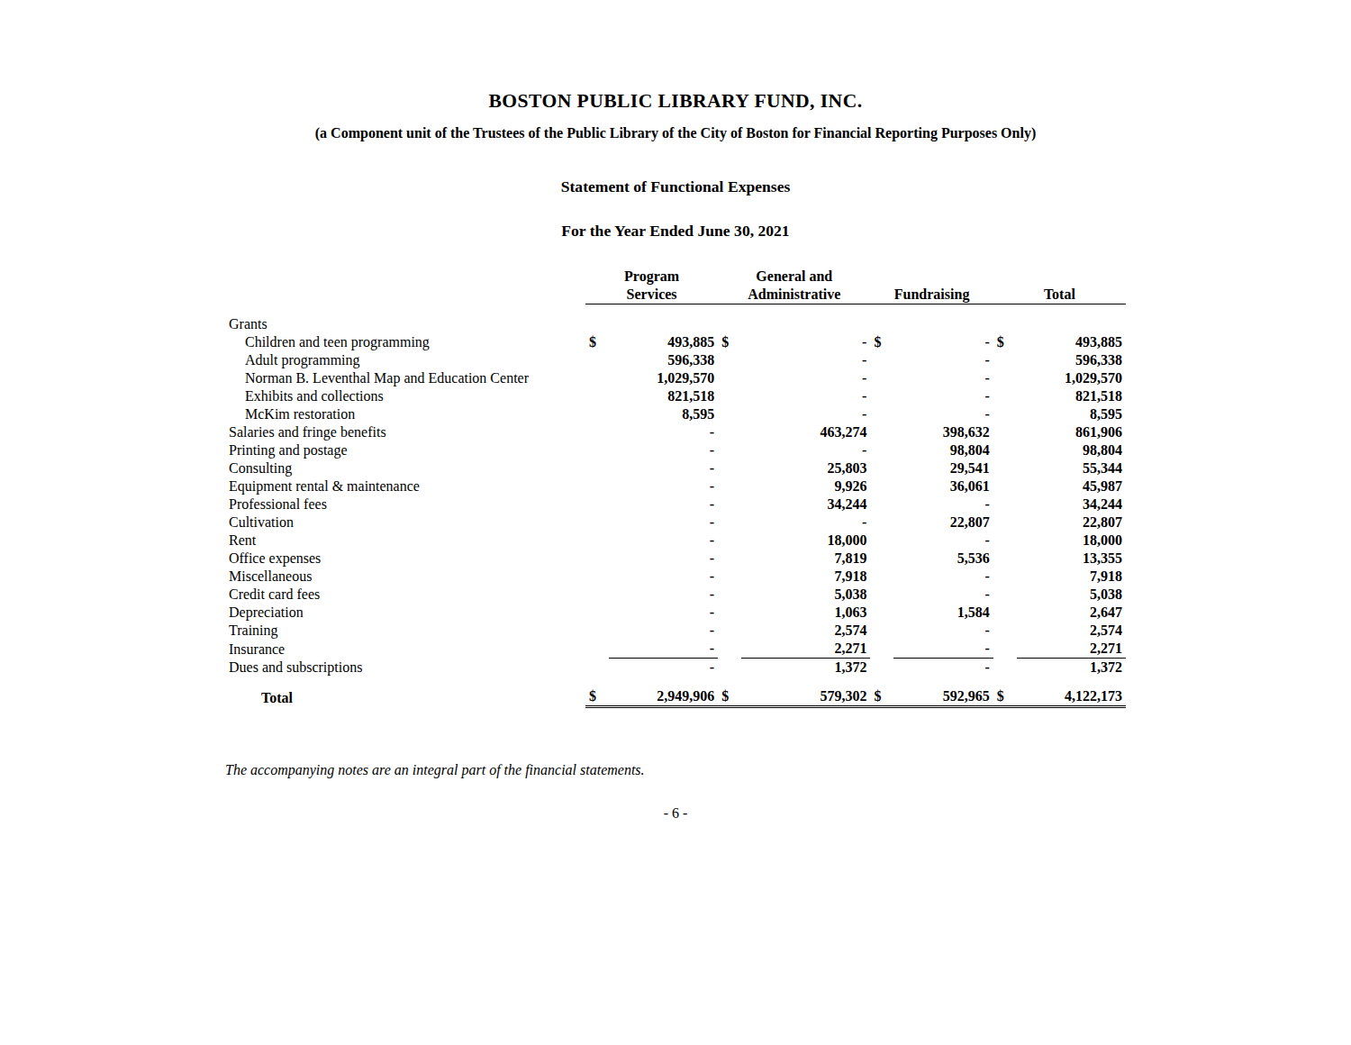BOSTON PUBLIC LIBRARY FUND, INC.
(a Component unit of the Trustees of the Public Library of the City of Boston for Financial Reporting Purposes Only)
Statement of Functional Expenses
For the Year Ended June 30, 2021
| | Program | General and | | |
| --- | --- | --- | --- | --- |
| | Services | Administrative | Fundraising | Total |
| Grants | | | | | | | | |
| Children and teen programming | $ | 493,885 | $ | - | $ | - | $ | 493,885 |
| Adult programming | | 596,338 | | - | | - | | 596,338 |
| Norman B. Leventhal Map and Education Center | | 1,029,570 | | - | | - | | 1,029,570 |
| Exhibits and collections | | 821,518 | | - | | - | | 821,518 |
| McKim restoration | | 8,595 | | - | | - | | 8,595 |
| Salaries and fringe benefits | | - | | 463,274 | | 398,632 | | 861,906 |
| Printing and postage | | - | | - | | 98,804 | | 98,804 |
| Consulting | | - | | 25,803 | | 29,541 | | 55,344 |
| Equipment rental & maintenance | | - | | 9,926 | | 36,061 | | 45,987 |
| Professional fees | | - | | 34,244 | | - | | 34,244 |
| Cultivation | | - | | - | | 22,807 | | 22,807 |
| Rent | | - | | 18,000 | | - | | 18,000 |
| Office expenses | | - | | 7,819 | | 5,536 | | 13,355 |
| Miscellaneous | | - | | 7,918 | | - | | 7,918 |
| Credit card fees | | - | | 5,038 | | - | | 5,038 |
| Depreciation | | - | | 1,063 | | 1,584 | | 2,647 |
| Training | | - | | 2,574 | | - | | 2,574 |
| Insurance | | - | | 2,271 | | - | | 2,271 |
| Dues and subscriptions | | - | | 1,372 | | - | | 1,372 |
| Total | $ | 2,949,906 | $ | 579,302 | $ | 592,965 | $ | 4,122,173 |
The accompanying notes are an integral part of the financial statements.
- 6 -